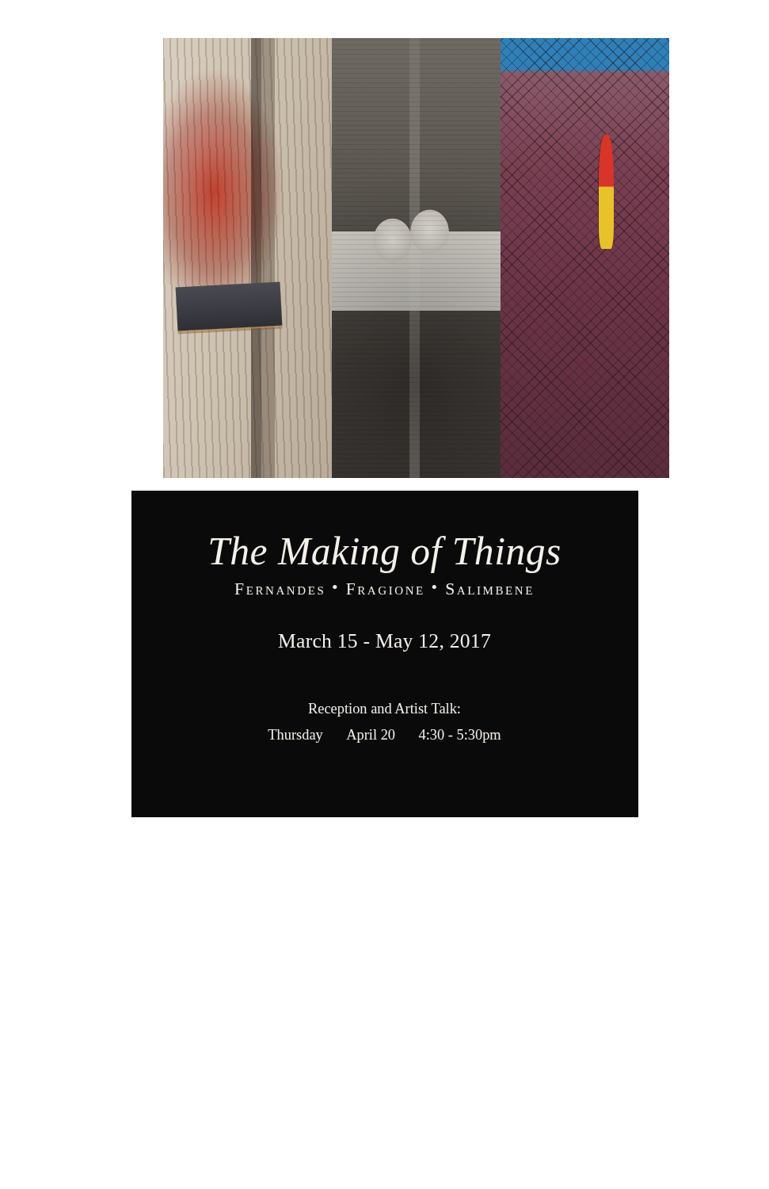The Making of Things
Fernandes•Fragione•Salimbene
March 15 - May 12, 2017
Reception and Artist Talk: Thursday April 20 4:30 - 5:30pm